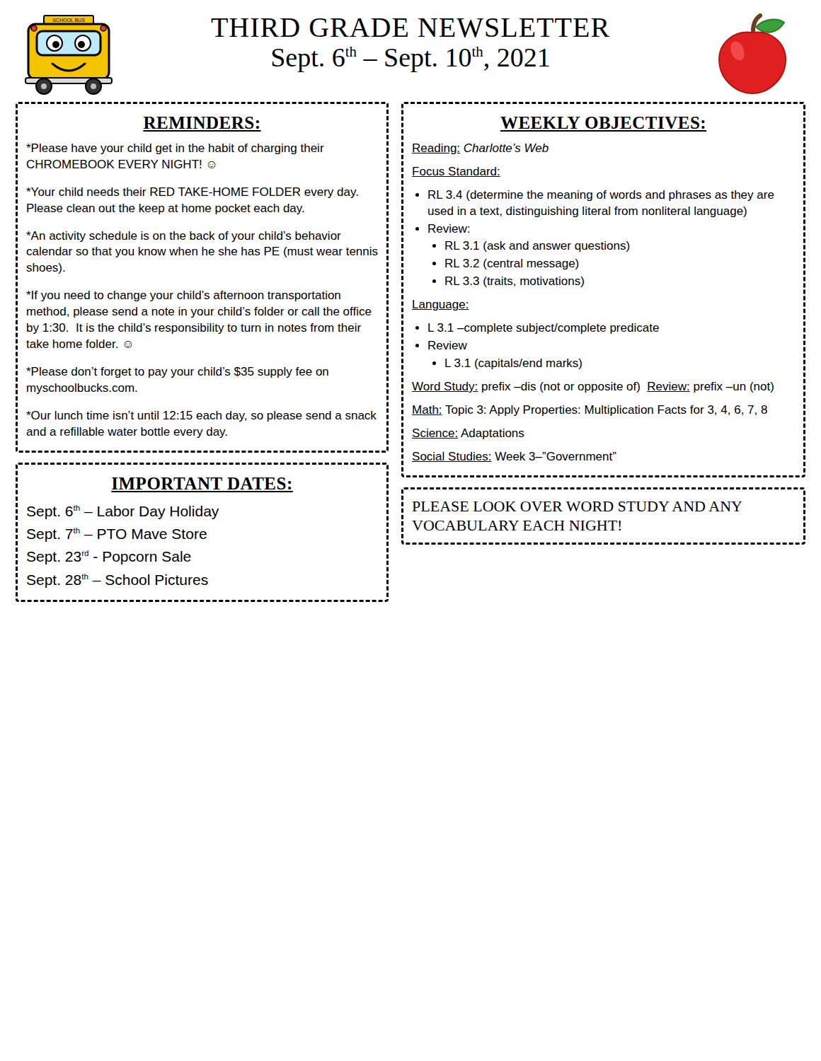SCHOOL BUS
Third Grade Newsletter
Sept. 6th – Sept. 10th, 2021
Reminders:
*Please have your child get in the habit of charging their chromebook every night! ☺
*Your child needs their red take-home folder every day. Please clean out the keep at home pocket each day.
*An activity schedule is on the back of your child’s behavior calendar so that you know when he she has PE (must wear tennis shoes).
*If you need to change your child’s afternoon transportation method, please send a note in your child’s folder or call the office by 1:30. It is the child’s responsibility to turn in notes from their take home folder. ☺
*Please don’t forget to pay your child’s $35 supply fee on myschoolbucks.com.
*Our lunch time isn’t until 12:15 each day, so please send a snack and a refillable water bottle every day.
Important Dates:
Sept. 6th – Labor Day Holiday
Sept. 7th – PTO Mave Store
Sept. 23rd - Popcorn Sale
Sept. 28th – School Pictures
Weekly Objectives:
Reading: Charlotte’s Web
Focus Standard:
RL 3.4 (determine the meaning of words and phrases as they are used in a text, distinguishing literal from nonliteral language)
Review:
RL 3.1 (ask and answer questions)
RL 3.2 (central message)
RL 3.3 (traits, motivations)
Language:
L 3.1 –complete subject/complete predicate
Review
L 3.1 (capitals/end marks)
Word Study: prefix –dis (not or opposite of) Review: prefix –un (not)
Math: Topic 3: Apply Properties: Multiplication Facts for 3, 4, 6, 7, 8
Science: Adaptations
Social Studies: Week 3–”Government”
Please look over word study and any vocabulary each night!